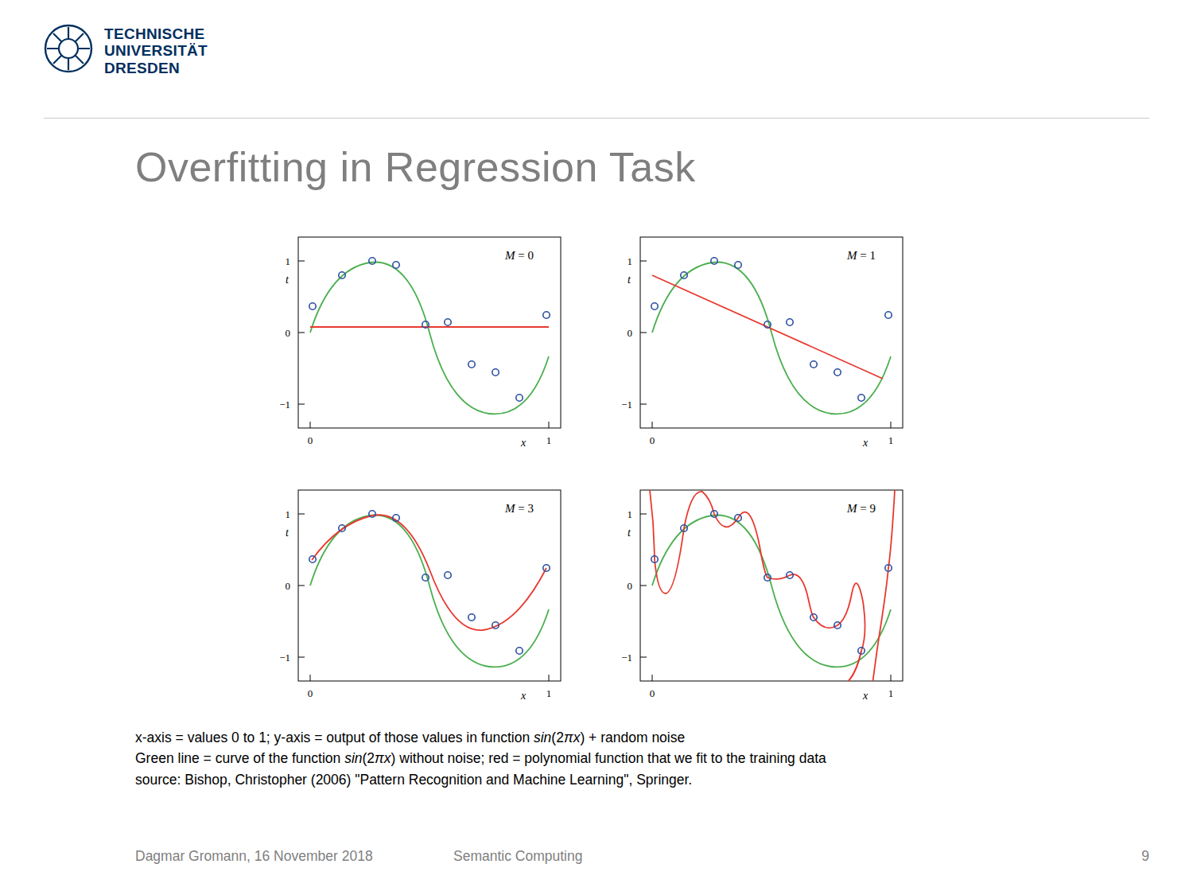Technische
Universität
Dresden
Overfitting in Regression Task
1 0 −1 t 0 1 x M = 0
1 0 −1 t 0 1 x M = 1
1 0 −1 t 0 1 x M = 3
1 0 −1 t 0 1 x M = 9
x-axis = values 0 to 1; y-axis = output of those values in function sin(2πx) + random noise
Green line = curve of the function sin(2πx) without noise; red = polynomial function that we fit to the training data
source: Bishop, Christopher (2006) "Pattern Recognition and Machine Learning", Springer.
Dagmar Gromann, 16 November 2018
Semantic Computing
9